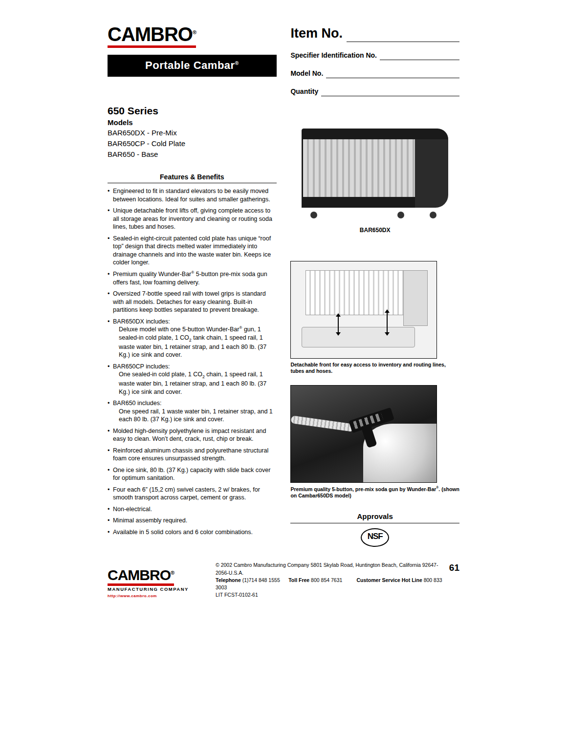CAMBRO®
Portable Cambar®
Item No.
Specifier Identification No.
Model No.
Quantity
650 Series
Models
BAR650DX - Pre-Mix
BAR650CP - Cold Plate
BAR650 - Base
Features & Benefits
Engineered to fit in standard elevators to be easily moved between locations. Ideal for suites and smaller gatherings.
Unique detachable front lifts off, giving complete access to all storage areas for inventory and cleaning or routing soda lines, tubes and hoses.
Sealed-in eight-circuit patented cold plate has unique “roof top” design that directs melted water immediately into drainage channels and into the waste water bin. Keeps ice colder longer.
Premium quality Wunder-Bar® 5-button pre-mix soda gun offers fast, low foaming delivery.
Oversized 7-bottle speed rail with towel grips is standard with all models. Detaches for easy cleaning. Built-in partitions keep bottles separated to prevent breakage.
BAR650DX includes: Deluxe model with one 5-button Wunder-Bar® gun, 1 sealed-in cold plate, 1 CO2 tank chain, 1 speed rail, 1 waste water bin, 1 retainer strap, and 1 each 80 lb. (37 Kg.) ice sink and cover.
BAR650CP includes: One sealed-in cold plate, 1 CO2 chain, 1 speed rail, 1 waste water bin, 1 retainer strap, and 1 each 80 lb. (37 Kg.) ice sink and cover.
BAR650 includes: One speed rail, 1 waste water bin, 1 retainer strap, and 1 each 80 lb. (37 Kg.) ice sink and cover.
Molded high-density polyethylene is impact resistant and easy to clean. Won’t dent, crack, rust, chip or break.
Reinforced aluminum chassis and polyurethane structural foam core ensures unsurpassed strength.
One ice sink, 80 lb. (37 Kg.) capacity with slide back cover for optimum sanitation.
Four each 6” (15,2 cm) swivel casters, 2 w/ brakes, for smooth transport across carpet, cement or grass.
Non-electrical.
Minimal assembly required.
Available in 5 solid colors and 6 color combinations.
BAR650DX
Detachable front for easy access to inventory and routing lines, tubes and hoses.
Premium quality 5-button, pre-mix soda gun by Wunder-Bar®. (shown on Cambar650DS model)
Approvals
NSF
CAMBRO®
MANUFACTURING COMPANY
http://www.cambro.com
© 2002 Cambro Manufacturing Company 5801 Skylab Road, Huntington Beach, California 92647-2056-U.S.A.
Telephone (1)714 848 1555 Toll Free 800 854 7631 Customer Service Hot Line 800 833 3003
LIT FCST-0102-61
61